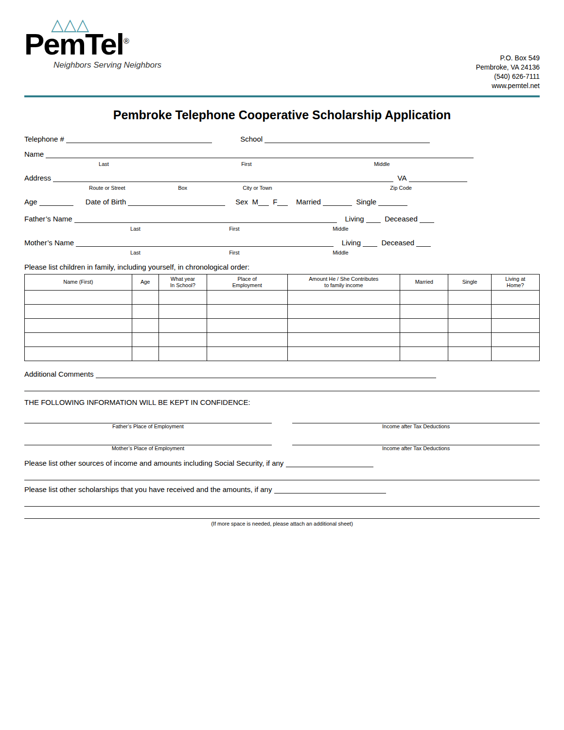△△△
PemTel®
Neighbors Serving Neighbors
P.O. Box 549
Pembroke, VA 24136
(540) 626-7111
www.pemtel.net
Pembroke Telephone Cooperative Scholarship Application
Telephone # School
Name
Last First Middle
Address VA
Route or Street Box City or Town Zip Code
Age Date of Birth Sex M F Married Single
Father’s Name Living Deceased
Last First Middle
Mother’s Name Living Deceased
Last First Middle
Please list children in family, including yourself, in chronological order:
| Name (First) | Age | What year In School? | Place of Employment | Amount He / She Contributes to family income | Married | Single | Living at Home? |
| --- | --- | --- | --- | --- | --- | --- | --- |
Additional Comments
THE FOLLOWING INFORMATION WILL BE KEPT IN CONFIDENCE:
Father’s Place of Employment
Income after Tax Deductions
Mother’s Place of Employment
Income after Tax Deductions
Please list other sources of income and amounts including Social Security, if any
Please list other scholarships that you have received and the amounts, if any
(If more space is needed, please attach an additional sheet)